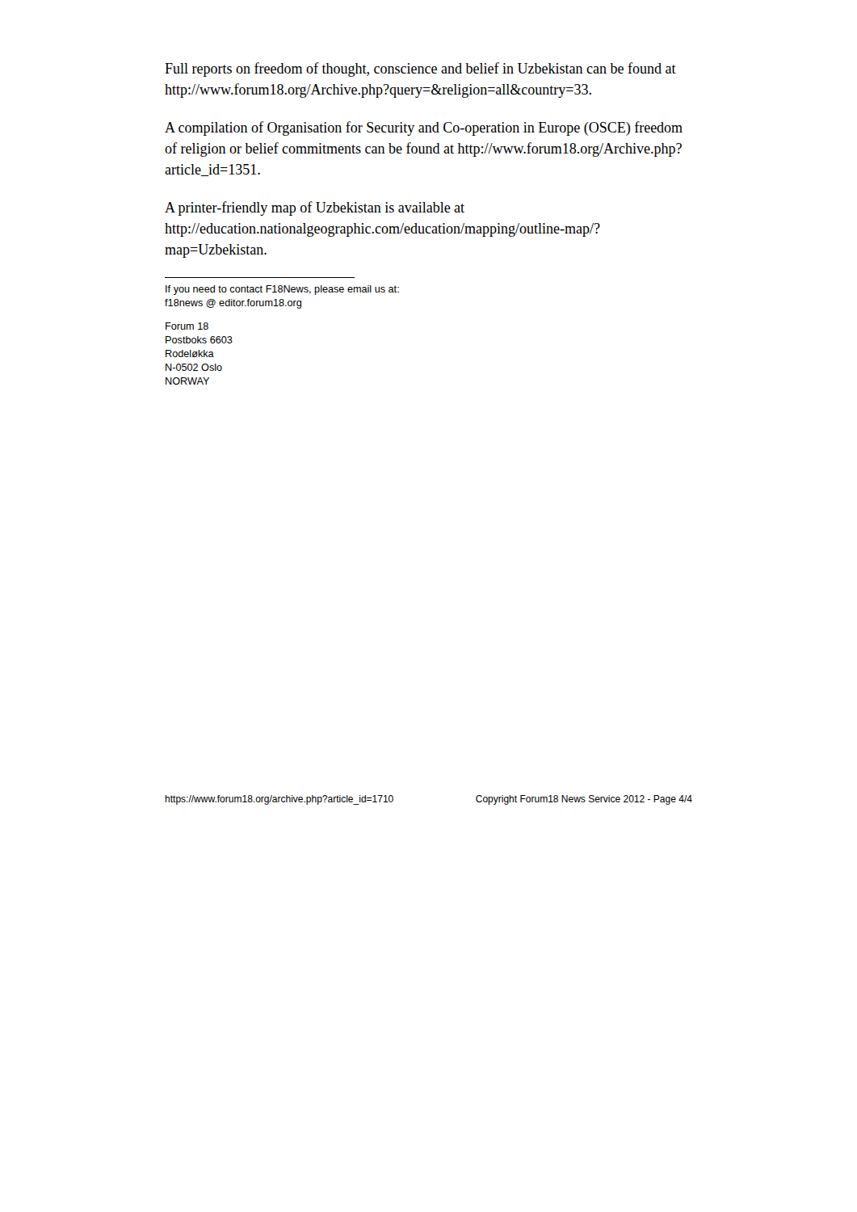Full reports on freedom of thought, conscience and belief in Uzbekistan can be found at
http://www.forum18.org/Archive.php?query=&religion=all&country=33.
A compilation of Organisation for Security and Co-operation in Europe (OSCE) freedom of religion or belief commitments can be found at http://www.forum18.org/Archive.php?article_id=1351.
A printer-friendly map of Uzbekistan is available at
http://education.nationalgeographic.com/education/mapping/outline-map/?map=Uzbekistan.
If you need to contact F18News, please email us at:
f18news @ editor.forum18.org
Forum 18
Postboks 6603
Rodeløkka
N-0502 Oslo
NORWAY
https://www.forum18.org/archive.php?article_id=1710
Copyright Forum18 News Service 2012 - Page 4/4